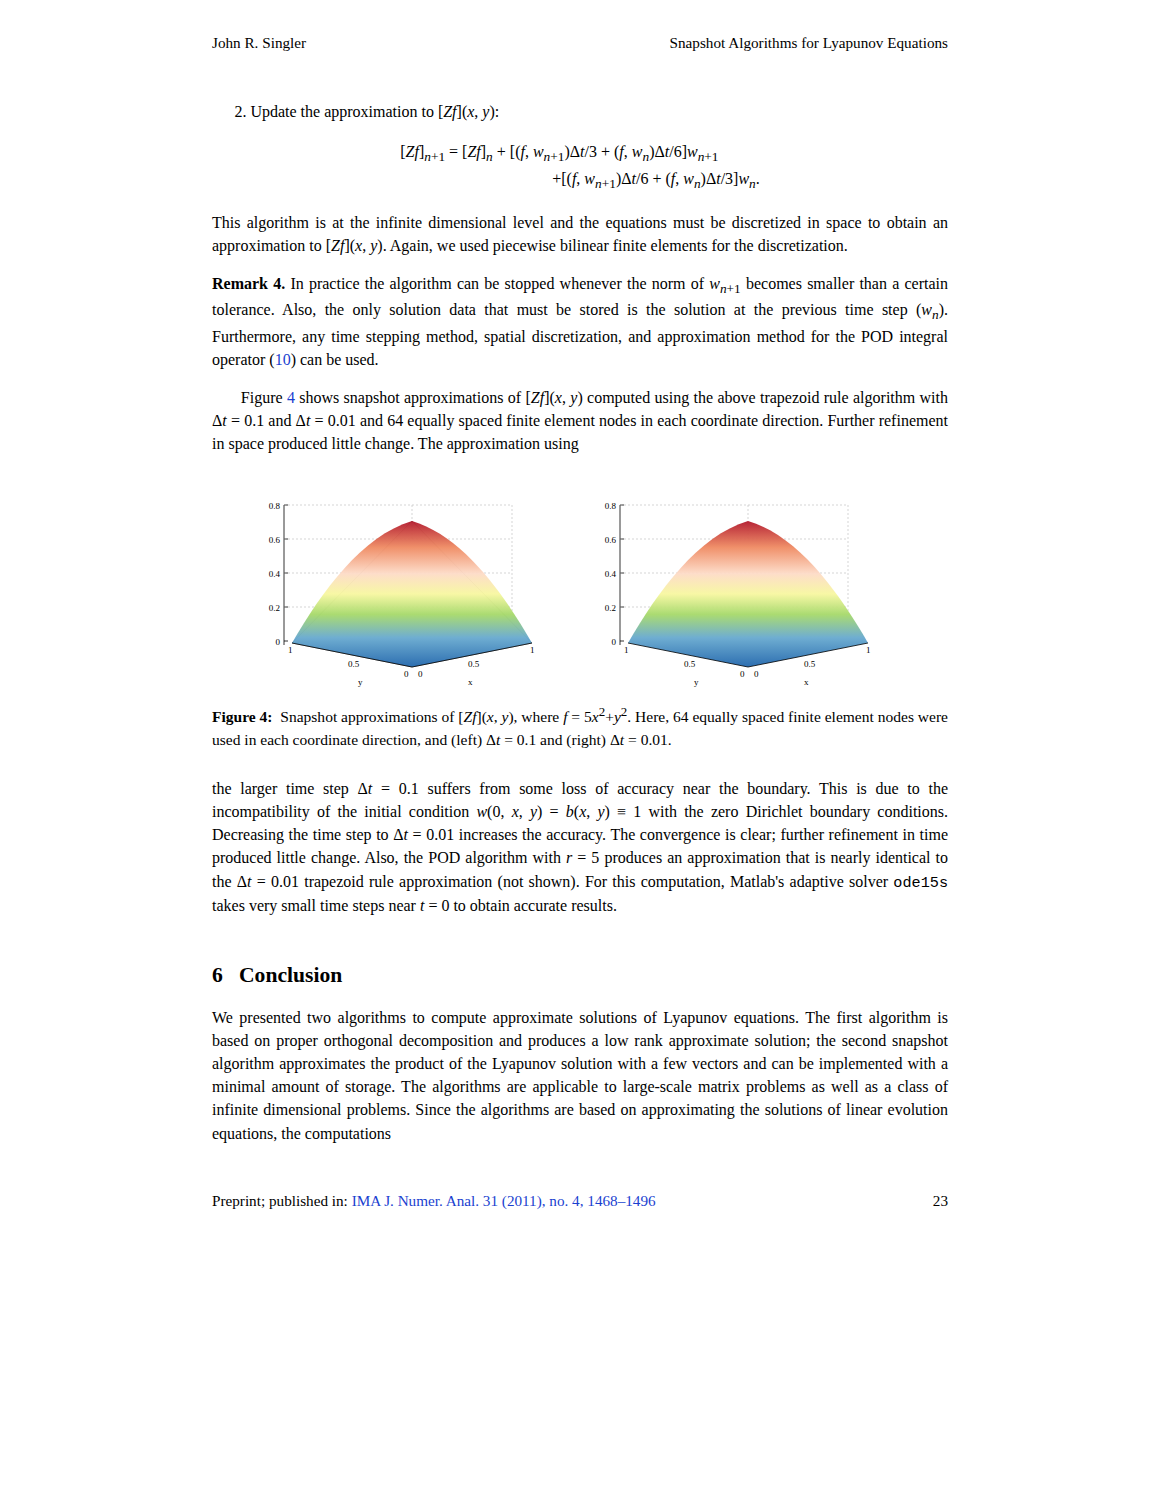John R. Singler Snapshot Algorithms for Lyapunov Equations
Update the approximation to [Zf](x, y):
[Zf]n+1 = [Zf]n + [(f, wn+1)Δt/3 + (f, wn)Δt/6]wn+1
+[(f, wn+1)Δt/6 + (f, wn)Δt/3]wn.
This algorithm is at the infinite dimensional level and the equations must be discretized in space to obtain an approximation to [Zf](x, y). Again, we used piecewise bilinear finite elements for the discretization.
Remark 4. In practice the algorithm can be stopped whenever the norm of wn+1 becomes smaller than a certain tolerance. Also, the only solution data that must be stored is the solution at the previous time step (wn). Furthermore, any time stepping method, spatial discretization, and approximation method for the POD integral operator (10) can be used.
Figure 4 shows snapshot approximations of [Zf](x, y) computed using the above trapezoid rule algorithm with Δt = 0.1 and Δt = 0.01 and 64 equally spaced finite element nodes in each coordinate direction. Further refinement in space produced little change. The approximation using
0.8 0.6 0.4 0.2 0 1 0.5 0 0 0.5 1 y x 0.8 0.6 0.4 0.2 0 1 0.5 0 0 0.5 1 y x
Figure 4: Snapshot approximations of [Zf](x, y), where f = 5x2+y2. Here, 64 equally spaced finite element nodes were used in each coordinate direction, and (left) Δt = 0.1 and (right) Δt = 0.01.
the larger time step Δt = 0.1 suffers from some loss of accuracy near the boundary. This is due to the incompatibility of the initial condition w(0, x, y) = b(x, y) ≡ 1 with the zero Dirichlet boundary conditions. Decreasing the time step to Δt = 0.01 increases the accuracy. The convergence is clear; further refinement in time produced little change. Also, the POD algorithm with r = 5 produces an approximation that is nearly identical to the Δt = 0.01 trapezoid rule approximation (not shown). For this computation, Matlab's adaptive solver ode15s takes very small time steps near t = 0 to obtain accurate results.
6 Conclusion
We presented two algorithms to compute approximate solutions of Lyapunov equations. The first algorithm is based on proper orthogonal decomposition and produces a low rank approximate solution; the second snapshot algorithm approximates the product of the Lyapunov solution with a few vectors and can be implemented with a minimal amount of storage. The algorithms are applicable to large-scale matrix problems as well as a class of infinite dimensional problems. Since the algorithms are based on approximating the solutions of linear evolution equations, the computations
Preprint; published in: IMA J. Numer. Anal. 31 (2011), no. 4, 1468–1496 23